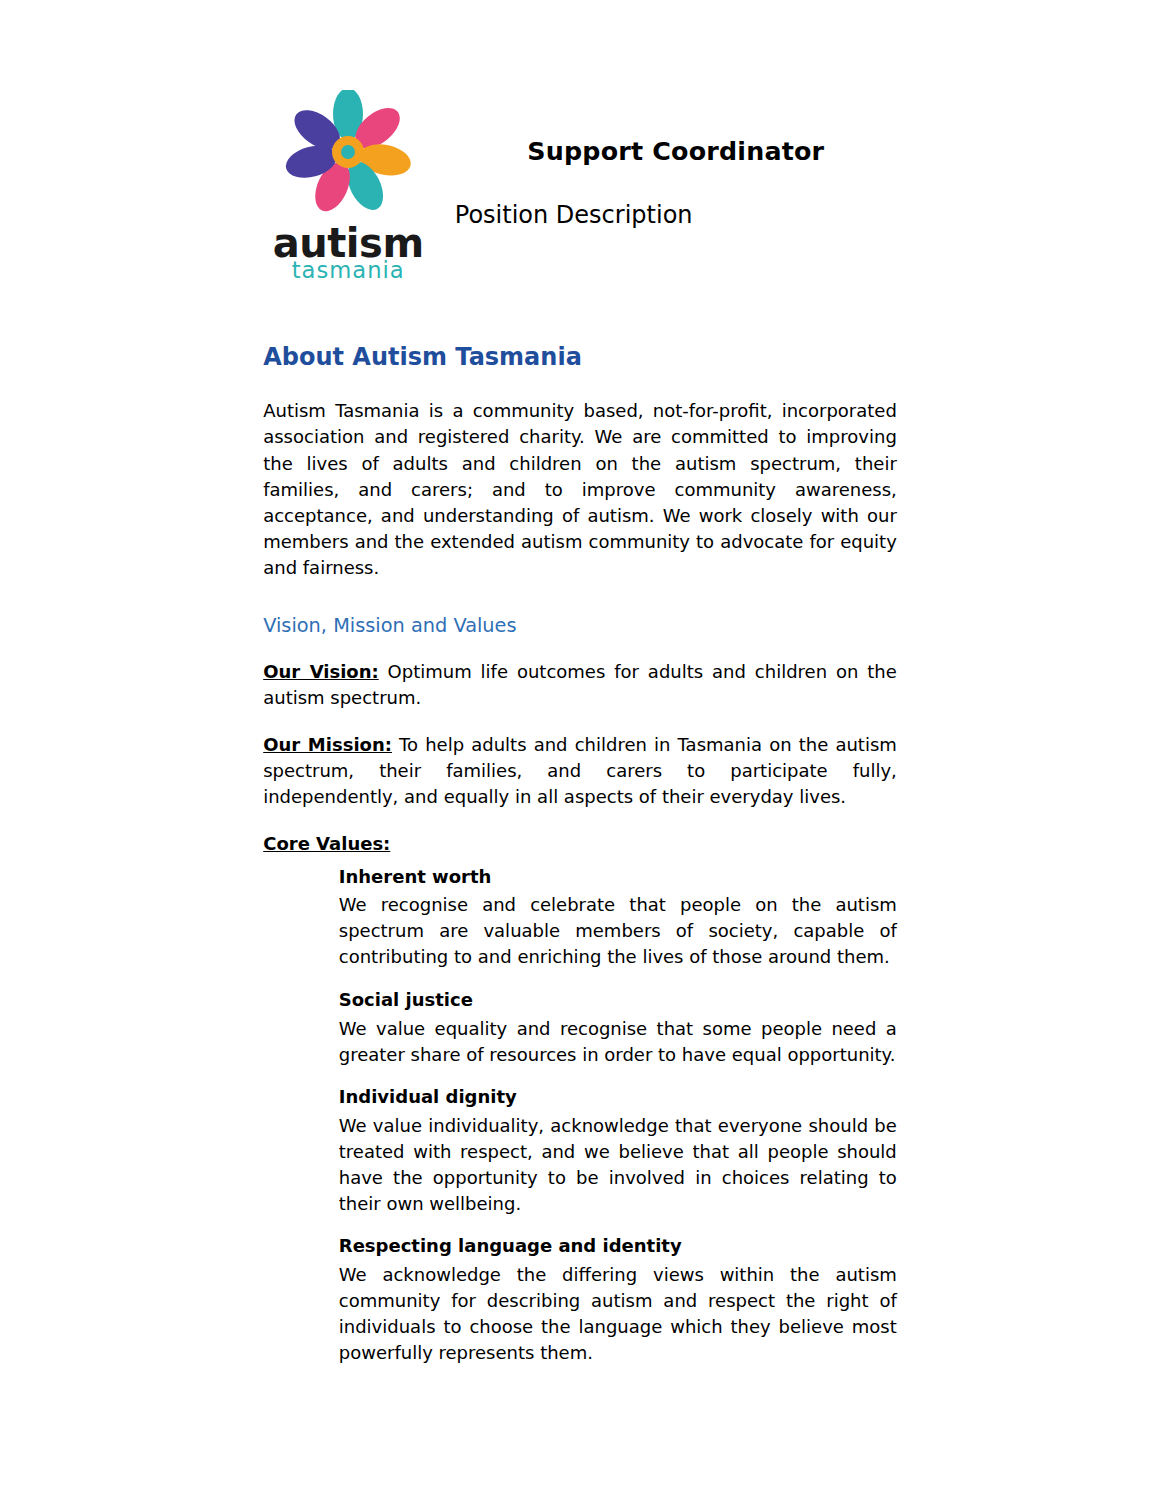autism tasmania
Support Coordinator
Position Description
About Autism Tasmania
Autism Tasmania is a community based, not-for-profit, incorporated association and registered charity. We are committed to improving the lives of adults and children on the autism spectrum, their families, and carers; and to improve community awareness, acceptance, and understanding of autism. We work closely with our members and the extended autism community to advocate for equity and fairness.
Vision, Mission and Values
Our Vision: Optimum life outcomes for adults and children on the autism spectrum.
Our Mission: To help adults and children in Tasmania on the autism spectrum, their families, and carers to participate fully, independently, and equally in all aspects of their everyday lives.
Core Values:
Inherent worth
We recognise and celebrate that people on the autism spectrum are valuable members of society, capable of contributing to and enriching the lives of those around them.
Social justice
We value equality and recognise that some people need a greater share of resources in order to have equal opportunity.
Individual dignity
We value individuality, acknowledge that everyone should be treated with respect, and we believe that all people should have the opportunity to be involved in choices relating to their own wellbeing.
Respecting language and identity
We acknowledge the differing views within the autism community for describing autism and respect the right of individuals to choose the language which they believe most powerfully represents them.